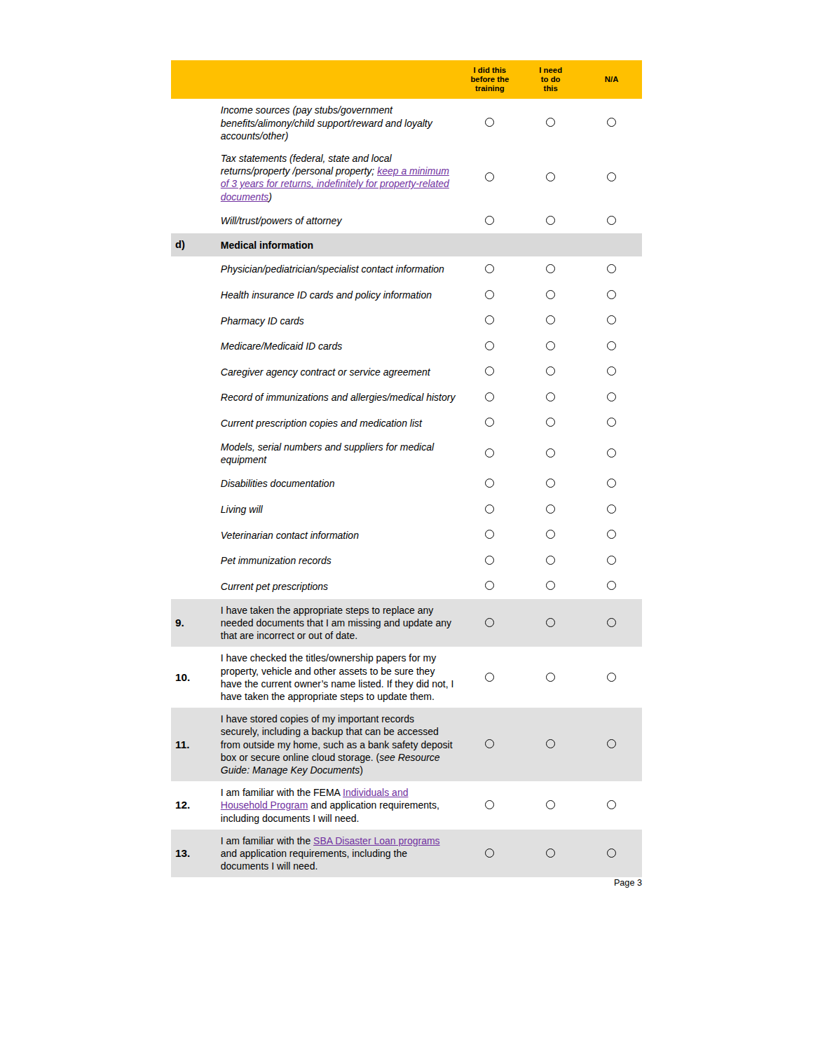| | I did this before the training | I need to do this | N/A |
| --- | --- | --- | --- |
| | Income sources (pay stubs/government benefits/alimony/child support/reward and loyalty accounts/other) | | | |
| | Tax statements (federal, state and local returns/property /personal property; keep a minimum of 3 years for returns, indefinitely for property-related documents ) | | | |
| | Will/trust/powers of attorney | | | |
| d) | Medical information | | | |
| | Physician/pediatrician/specialist contact information | | | |
| | Health insurance ID cards and policy information | | | |
| | Pharmacy ID cards | | | |
| | Medicare/Medicaid ID cards | | | |
| | Caregiver agency contract or service agreement | | | |
| | Record of immunizations and allergies/medical history | | | |
| | Current prescription copies and medication list | | | |
| | Models, serial numbers and suppliers for medical equipment | | | |
| | Disabilities documentation | | | |
| | Living will | | | |
| | Veterinarian contact information | | | |
| | Pet immunization records | | | |
| | Current pet prescriptions | | | |
| 9. | I have taken the appropriate steps to replace any needed documents that I am missing and update any that are incorrect or out of date. | | | |
| 10. | I have checked the titles/ownership papers for my property, vehicle and other assets to be sure they have the current owner’s name listed. If they did not, I have taken the appropriate steps to update them. | | | |
| 11. | I have stored copies of my important records securely, including a backup that can be accessed from outside my home, such as a bank safety deposit box or secure online cloud storage. ( see Resource Guide: Manage Key Documents ) | | | |
| 12. | I am familiar with the FEMA Individuals and Household Program and application requirements, including documents I will need. | | | |
| 13. | I am familiar with the SBA Disaster Loan programs and application requirements, including the documents I will need. | | | |
Page 3